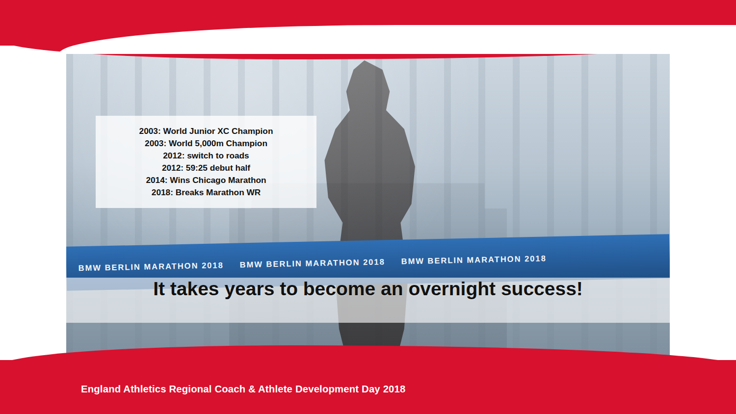KIPCHOGE
BMW BERLIN MARATHON 2018 BMW BERLIN MARATHON 2018 BMW BERLIN MARATHON 2018
2003: World Junior XC Champion
2003: World 5,000m Champion
2012: switch to roads
2012: 59:25 debut half
2014: Wins Chicago Marathon
2018: Breaks Marathon WR
It takes years to become an overnight success!
England Athletics Regional Coach & Athlete Development Day 2018